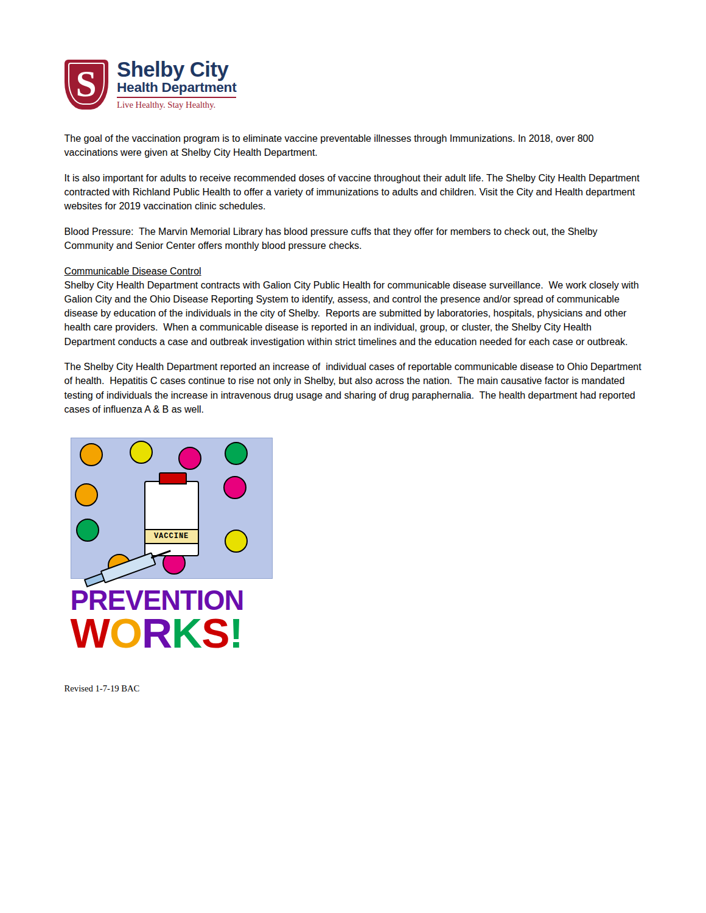S Shelby City
Health Department
Live Healthy. Stay Healthy.
The goal of the vaccination program is to eliminate vaccine preventable illnesses through Immunizations. In 2018, over 800 vaccinations were given at Shelby City Health Department.
It is also important for adults to receive recommended doses of vaccine throughout their adult life. The Shelby City Health Department contracted with Richland Public Health to offer a variety of immunizations to adults and children. Visit the City and Health department websites for 2019 vaccination clinic schedules.
Blood Pressure: The Marvin Memorial Library has blood pressure cuffs that they offer for members to check out, the Shelby Community and Senior Center offers monthly blood pressure checks.
Communicable Disease Control
Shelby City Health Department contracts with Galion City Public Health for communicable disease surveillance. We work closely with Galion City and the Ohio Disease Reporting System to identify, assess, and control the presence and/or spread of communicable disease by education of the individuals in the city of Shelby. Reports are submitted by laboratories, hospitals, physicians and other health care providers. When a communicable disease is reported in an individual, group, or cluster, the Shelby City Health Department conducts a case and outbreak investigation within strict timelines and the education needed for each case or outbreak.
The Shelby City Health Department reported an increase of individual cases of reportable communicable disease to Ohio Department of health. Hepatitis C cases continue to rise not only in Shelby, but also across the nation. The main causative factor is mandated testing of individuals the increase in intravenous drug usage and sharing of drug paraphernalia. The health department had reported cases of influenza A & B as well.
VACCINE
PREVENTION
WORKS!
Revised 1-7-19 BAC